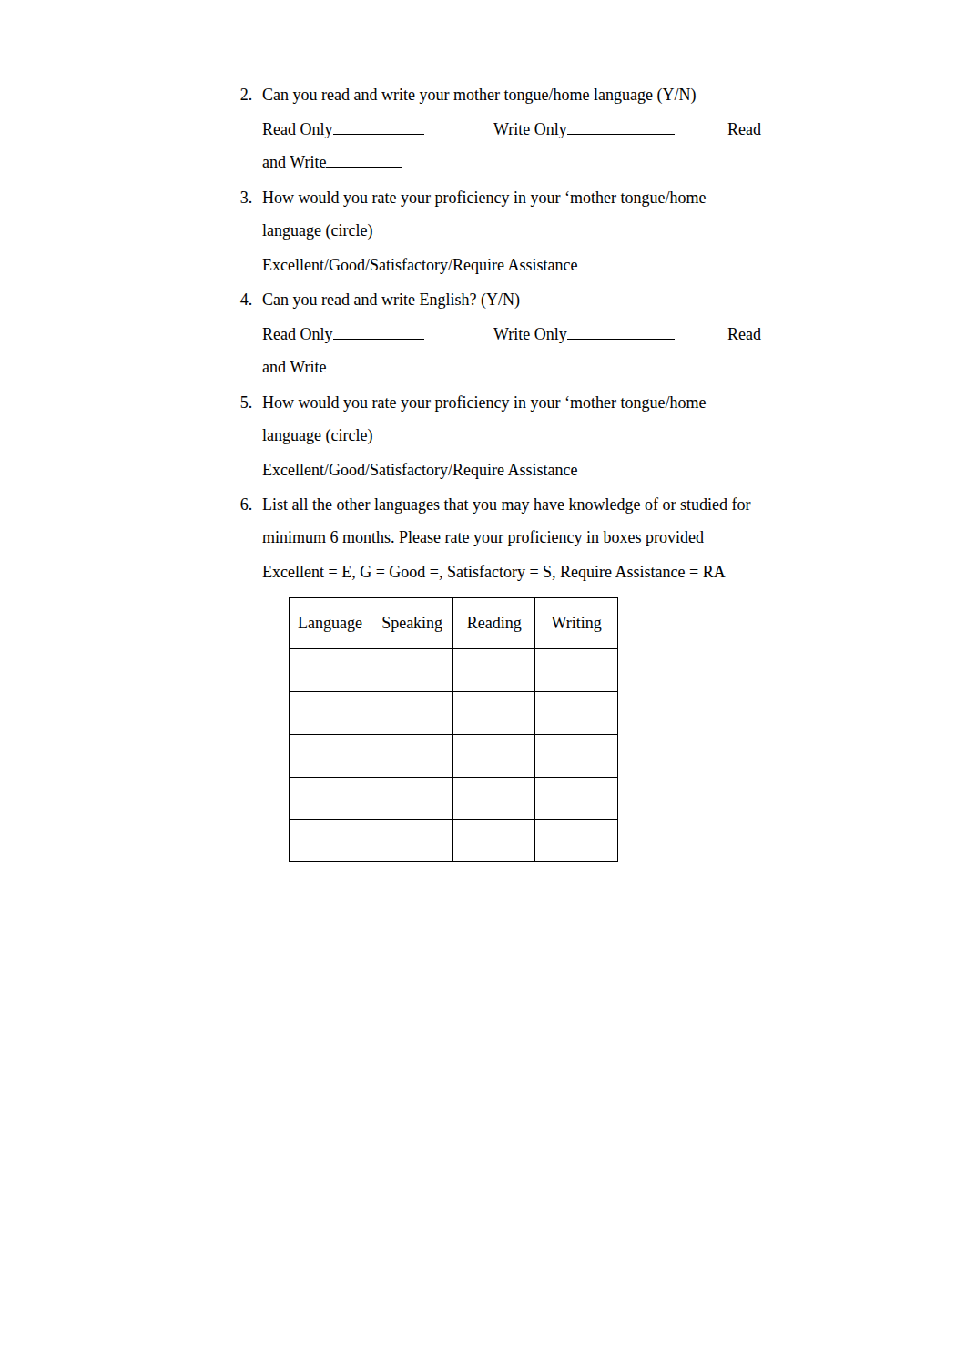Can you read and write your mother tongue/home language (Y/N) Read Only Write Only Read and Write
How would you rate your proficiency in your ‘mother tongue/home language (circle) Excellent/Good/Satisfactory/Require Assistance
Can you read and write English? (Y/N) Read Only Write Only Read and Write
How would you rate your proficiency in your ‘mother tongue/home language (circle) Excellent/Good/Satisfactory/Require Assistance
List all the other languages that you may have knowledge of or studied for minimum 6 months. Please rate your proficiency in boxes provided Excellent = E, G = Good =, Satisfactory = S, Require Assistance = RA
| Language | Speaking | Reading | Writing |
| --- | --- | --- | --- |